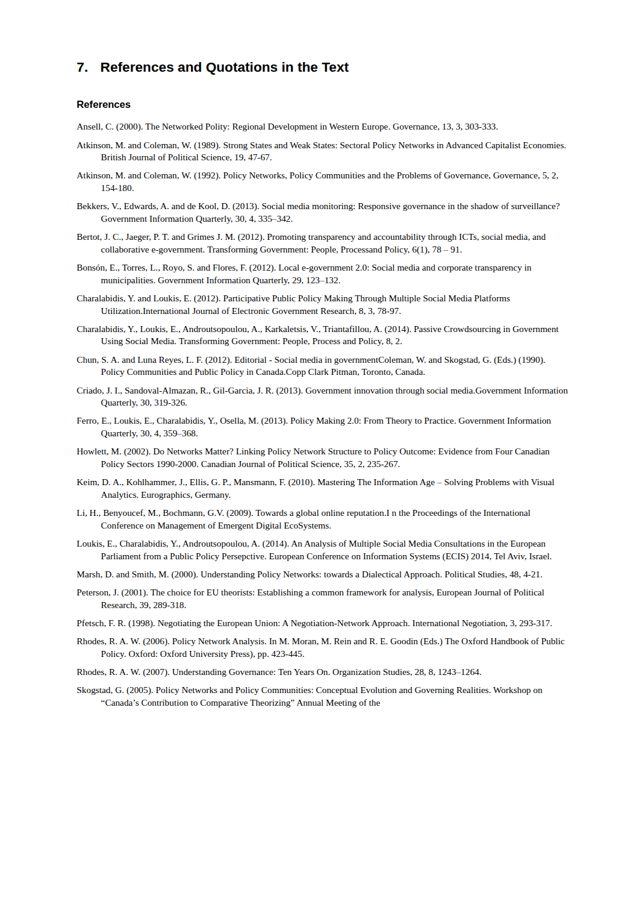7. References and Quotations in the Text
References
Ansell, C. (2000). The Networked Polity: Regional Development in Western Europe. Governance, 13, 3, 303-333.
Atkinson, M. and Coleman, W. (1989). Strong States and Weak States: Sectoral Policy Networks in Advanced Capitalist Economies. British Journal of Political Science, 19, 47-67.
Atkinson, M. and Coleman, W. (1992). Policy Networks, Policy Communities and the Problems of Governance, Governance, 5, 2, 154-180.
Bekkers, V., Edwards, A. and de Kool, D. (2013). Social media monitoring: Responsive governance in the shadow of surveillance? Government Information Quarterly, 30, 4, 335–342.
Bertot, J. C., Jaeger, P. T. and Grimes J. M. (2012). Promoting transparency and accountability through ICTs, social media, and collaborative e-government. Transforming Government: People, Processand Policy, 6(1), 78 – 91.
Bonsón, E., Torres, L., Royo, S. and Flores, F. (2012). Local e-government 2.0: Social media and corporate transparency in municipalities. Government Information Quarterly, 29, 123–132.
Charalabidis, Y. and Loukis, E. (2012). Participative Public Policy Making Through Multiple Social Media Platforms Utilization.International Journal of Electronic Government Research, 8, 3, 78-97.
Charalabidis, Y., Loukis, E., Androutsopoulou, A., Karkaletsis, V., Triantafillou, A. (2014). Passive Crowdsourcing in Government Using Social Media. Transforming Government: People, Process and Policy, 8, 2.
Chun, S. A. and Luna Reyes, L. F. (2012). Editorial - Social media in governmentColeman, W. and Skogstad, G. (Eds.) (1990). Policy Communities and Public Policy in Canada.Copp Clark Pitman, Toronto, Canada.
Criado, J. I., Sandoval-Almazan, R., Gil-Garcia, J. R. (2013). Government innovation through social media.Government Information Quarterly, 30, 319-326.
Ferro, E., Loukis, E., Charalabidis, Y., Osella, M. (2013). Policy Making 2.0: From Theory to Practice. Government Information Quarterly, 30, 4, 359–368.
Howlett, M. (2002). Do Networks Matter? Linking Policy Network Structure to Policy Outcome: Evidence from Four Canadian Policy Sectors 1990-2000. Canadian Journal of Political Science, 35, 2, 235-267.
Keim, D. A., Kohlhammer, J., Ellis, G. P., Mansmann, F. (2010). Mastering The Information Age – Solving Problems with Visual Analytics. Eurographics, Germany.
Li, H., Benyoucef, M., Bochmann, G.V. (2009). Towards a global online reputation.I n the Proceedings of the International Conference on Management of Emergent Digital EcoSystems.
Loukis, E., Charalabidis, Y., Androutsopoulou, A. (2014). An Analysis of Multiple Social Media Consultations in the European Parliament from a Public Policy Persepctive. European Conference on Information Systems (ECIS) 2014, Tel Aviv, Israel.
Marsh, D. and Smith, M. (2000). Understanding Policy Networks: towards a Dialectical Approach. Political Studies, 48, 4-21.
Peterson, J. (2001). The choice for EU theorists: Establishing a common framework for analysis, European Journal of Political Research, 39, 289-318.
Pfetsch, F. R. (1998). Negotiating the European Union: A Negotiation-Network Approach. International Negotiation, 3, 293-317.
Rhodes, R. A. W. (2006). Policy Network Analysis. In M. Moran, M. Rein and R. E. Goodin (Eds.) The Oxford Handbook of Public Policy. Oxford: Oxford University Press), pp. 423-445.
Rhodes, R. A. W. (2007). Understanding Governance: Ten Years On. Organization Studies, 28, 8, 1243–1264.
Skogstad, G. (2005). Policy Networks and Policy Communities: Conceptual Evolution and Governing Realities. Workshop on “Canada’s Contribution to Comparative Theorizing” Annual Meeting of the